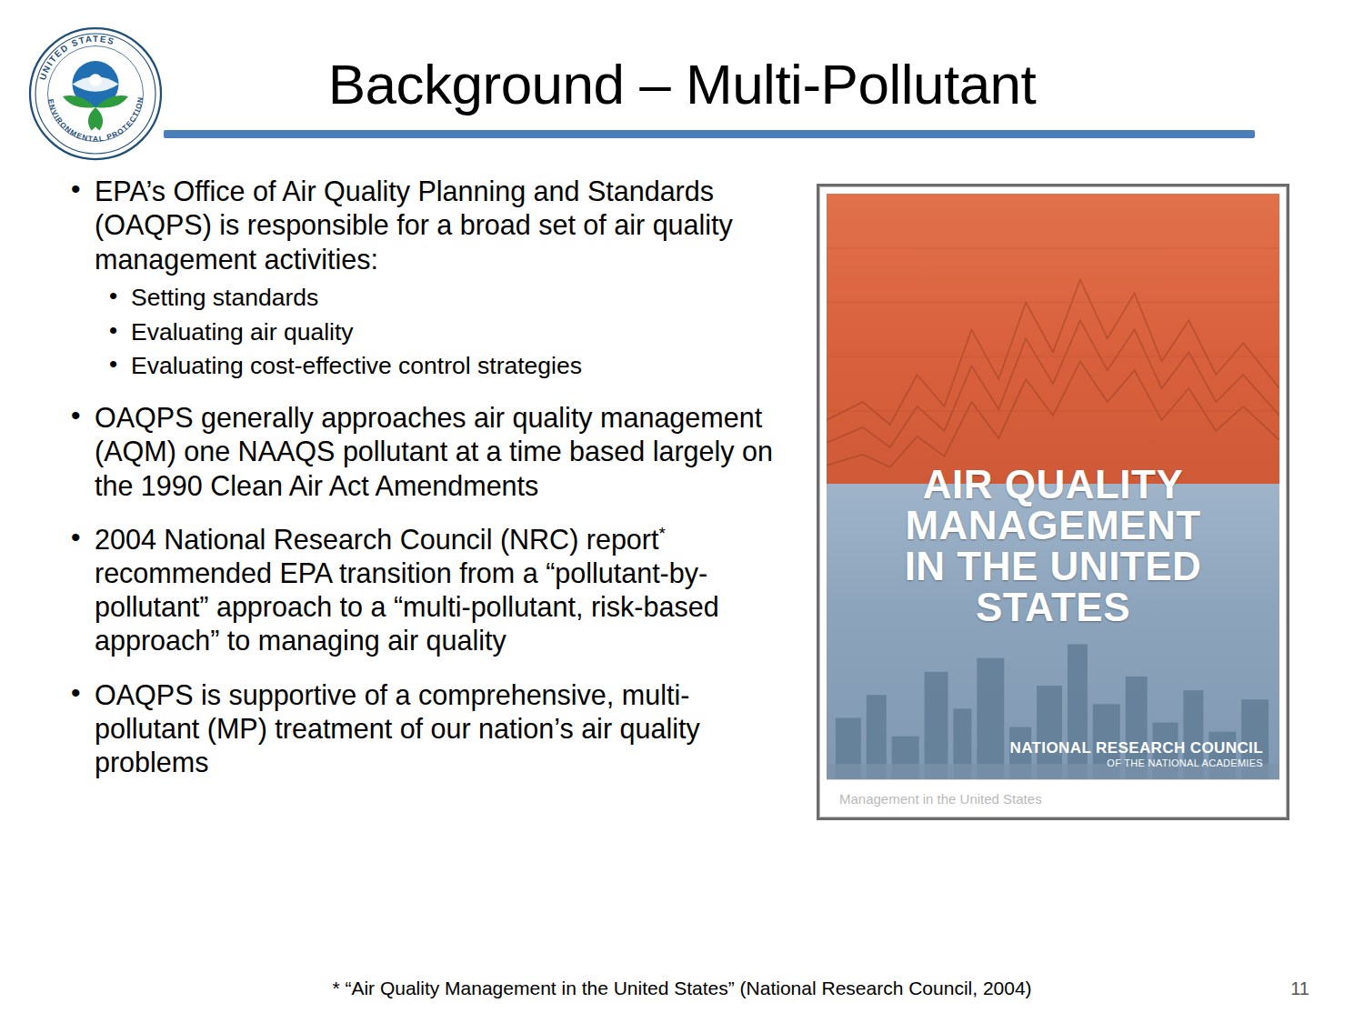UNITED STATES ENVIRONMENTAL PROTECTION AGENCY
Background – Multi-Pollutant
EPA’s Office of Air Quality Planning and Standards (OAQPS) is responsible for a broad set of air quality management activities:
Setting standards
Evaluating air quality
Evaluating cost-effective control strategies
OAQPS generally approaches air quality management (AQM) one NAAQS pollutant at a time based largely on the 1990 Clean Air Act Amendments
2004 National Research Council (NRC) report* recommended EPA transition from a “pollutant-by-pollutant” approach to a “multi-pollutant, risk-based approach” to managing air quality
OAQPS is supportive of a comprehensive, multi-pollutant (MP) treatment of our nation’s air quality problems
AIR QUALITY MANAGEMENT IN THE UNITED STATES
NATIONAL RESEARCH COUNCIL OF THE NATIONAL ACADEMIES
Management in the United States
* “Air Quality Management in the United States” (National Research Council, 2004)
11